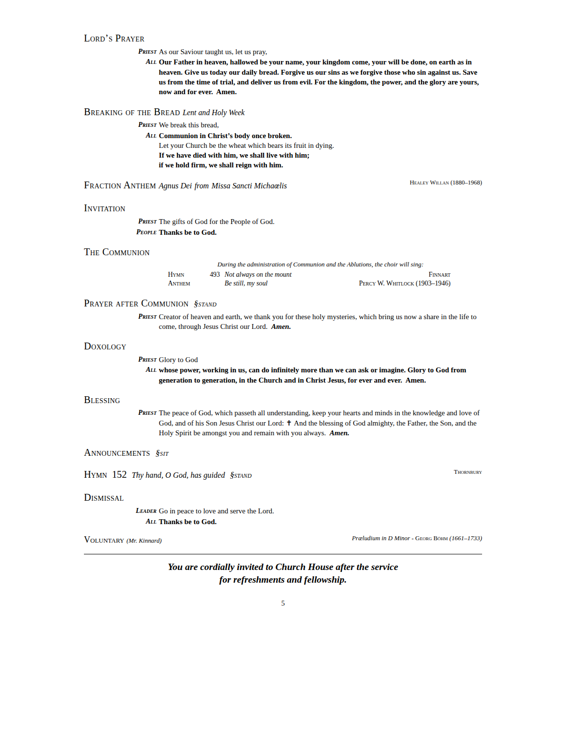Lord’s Prayer
Priest As our Saviour taught us, let us pray,
All Our Father in heaven, hallowed be your name, your kingdom come, your will be done, on earth as in heaven. Give us today our daily bread. Forgive us our sins as we forgive those who sin against us. Save us from the time of trial, and deliver us from evil. For the kingdom, the power, and the glory are yours, now and for ever. Amen.
Breaking of the Bread Lent and Holy Week
Priest We break this bread,
All Communion in Christ’s body once broken.
Let your Church be the wheat which bears its fruit in dying.
If we have died with him, we shall live with him;
if we hold firm, we shall reign with him.
Fraction Anthem Agnus Dei from Missa Sancti Michaœlis Healey Willan (1880–1968)
Invitation
Priest The gifts of God for the People of God.
People Thanks be to God.
The Communion
During the administration of Communion and the Ablutions, the choir will sing:
| Hymn | 493 | Not always on the mount | Finnart |
| Anthem | | Be still, my soul | Percy W. Whitlock (1903–1946) |
Prayer after Communion §stand
Priest Creator of heaven and earth, we thank you for these holy mysteries, which bring us now a share in the life to come, through Jesus Christ our Lord. Amen.
Doxology
Priest Glory to God
All whose power, working in us, can do infinitely more than we can ask or imagine. Glory to God from generation to generation, in the Church and in Christ Jesus, for ever and ever. Amen.
Blessing
Priest The peace of God, which passeth all understanding, keep your hearts and minds in the knowledge and love of God, and of his Son Jesus Christ our Lord: ✝ And the blessing of God almighty, the Father, the Son, and the Holy Spirit be amongst you and remain with you always. Amen.
Announcements §sit
Thornbury Hymn 152 Thy hand, O God, has guided §stand
Dismissal
Leader Go in peace to love and serve the Lord.
All Thanks be to God.
Præludium in D Minor - Georg Böhm (1661–1733) Voluntary (Mr. Kinnard)
You are cordially invited to Church House after the service
for refreshments and fellowship.
5